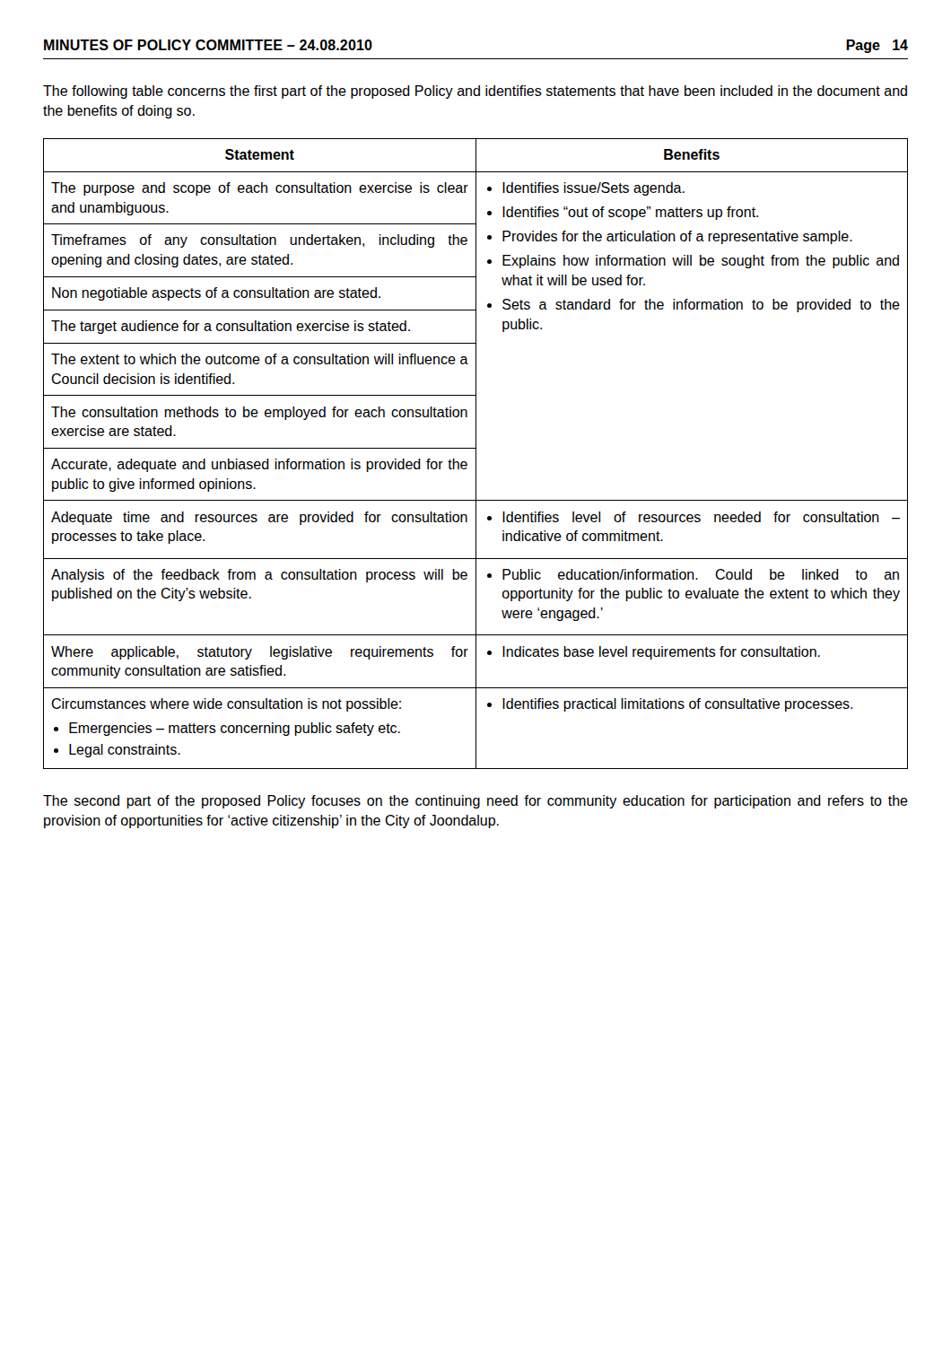MINUTES OF POLICY COMMITTEE – 24.08.2010 Page 14
The following table concerns the first part of the proposed Policy and identifies statements that have been included in the document and the benefits of doing so.
| Statement | Benefits |
| --- | --- |
| The purpose and scope of each consultation exercise is clear and unambiguous. | Identifies issue/Sets agenda. Identifies “out of scope” matters up front. Provides for the articulation of a representative sample. Explains how information will be sought from the public and what it will be used for. Sets a standard for the information to be provided to the public. |
| Timeframes of any consultation undertaken, including the opening and closing dates, are stated. |
| Non negotiable aspects of a consultation are stated. |
| The target audience for a consultation exercise is stated. |
| The extent to which the outcome of a consultation will influence a Council decision is identified. |
| The consultation methods to be employed for each consultation exercise are stated. |
| Accurate, adequate and unbiased information is provided for the public to give informed opinions. |
| Adequate time and resources are provided for consultation processes to take place. | Identifies level of resources needed for consultation – indicative of commitment. |
| Analysis of the feedback from a consultation process will be published on the City’s website. | Public education/information. Could be linked to an opportunity for the public to evaluate the extent to which they were ‘engaged.’ |
| Where applicable, statutory legislative requirements for community consultation are satisfied. | Indicates base level requirements for consultation. |
| Circumstances where wide consultation is not possible: Emergencies – matters concerning public safety etc. Legal constraints. | Identifies practical limitations of consultative processes. |
The second part of the proposed Policy focuses on the continuing need for community education for participation and refers to the provision of opportunities for ‘active citizenship’ in the City of Joondalup.